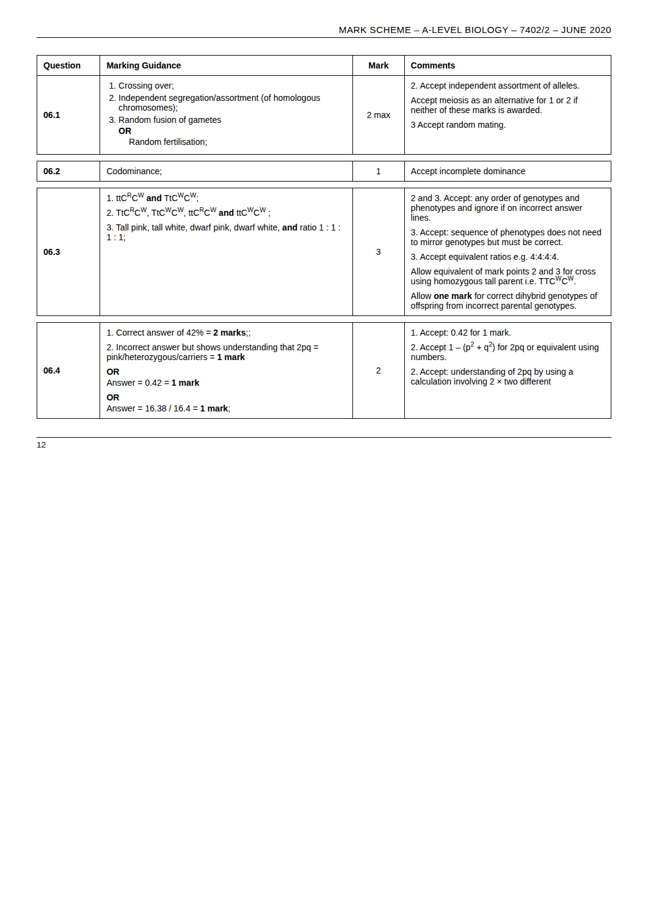MARK SCHEME – A-LEVEL BIOLOGY – 7402/2 – JUNE 2020
| Question | Marking Guidance | Mark | Comments |
| --- | --- | --- | --- |
| 06.1 | Crossing over; Independent segregation/assortment (of homologous chromosomes); Random fusion of gametes OR Random fertilisation; | 2 max | 2. Accept independent assortment of alleles. Accept meiosis as an alternative for 1 or 2 if neither of these marks is awarded. 3 Accept random mating. |
| 06.2 | Codominance; | 1 | Accept incomplete dominance |
| 06.3 | 1. ttC R C W and TtC W C W ; 2. TtC R C W , TtC W C W , ttC R C W and ttC W C W ; 3. Tall pink, tall white, dwarf pink, dwarf white, and ratio 1 : 1 : 1 : 1; | 3 | 2 and 3. Accept: any order of genotypes and phenotypes and ignore if on incorrect answer lines. 3. Accept: sequence of phenotypes does not need to mirror genotypes but must be correct. 3. Accept equivalent ratios e.g. 4:4:4:4. Allow equivalent of mark points 2 and 3 for cross using homozygous tall parent i.e. TTC W C W . Allow one mark for correct dihybrid genotypes of offspring from incorrect parental genotypes. |
| 06.4 | 1. Correct answer of 42% = 2 marks ;; 2. Incorrect answer but shows understanding that 2pq = pink/heterozygous/carriers = 1 mark OR Answer = 0.42 = 1 mark OR Answer = 16.38 / 16.4 = 1 mark ; | 2 | 1. Accept: 0.42 for 1 mark. 2. Accept 1 – (p 2 + q 2 ) for 2pq or equivalent using numbers. 2. Accept: understanding of 2pq by using a calculation involving 2 × two different |
12